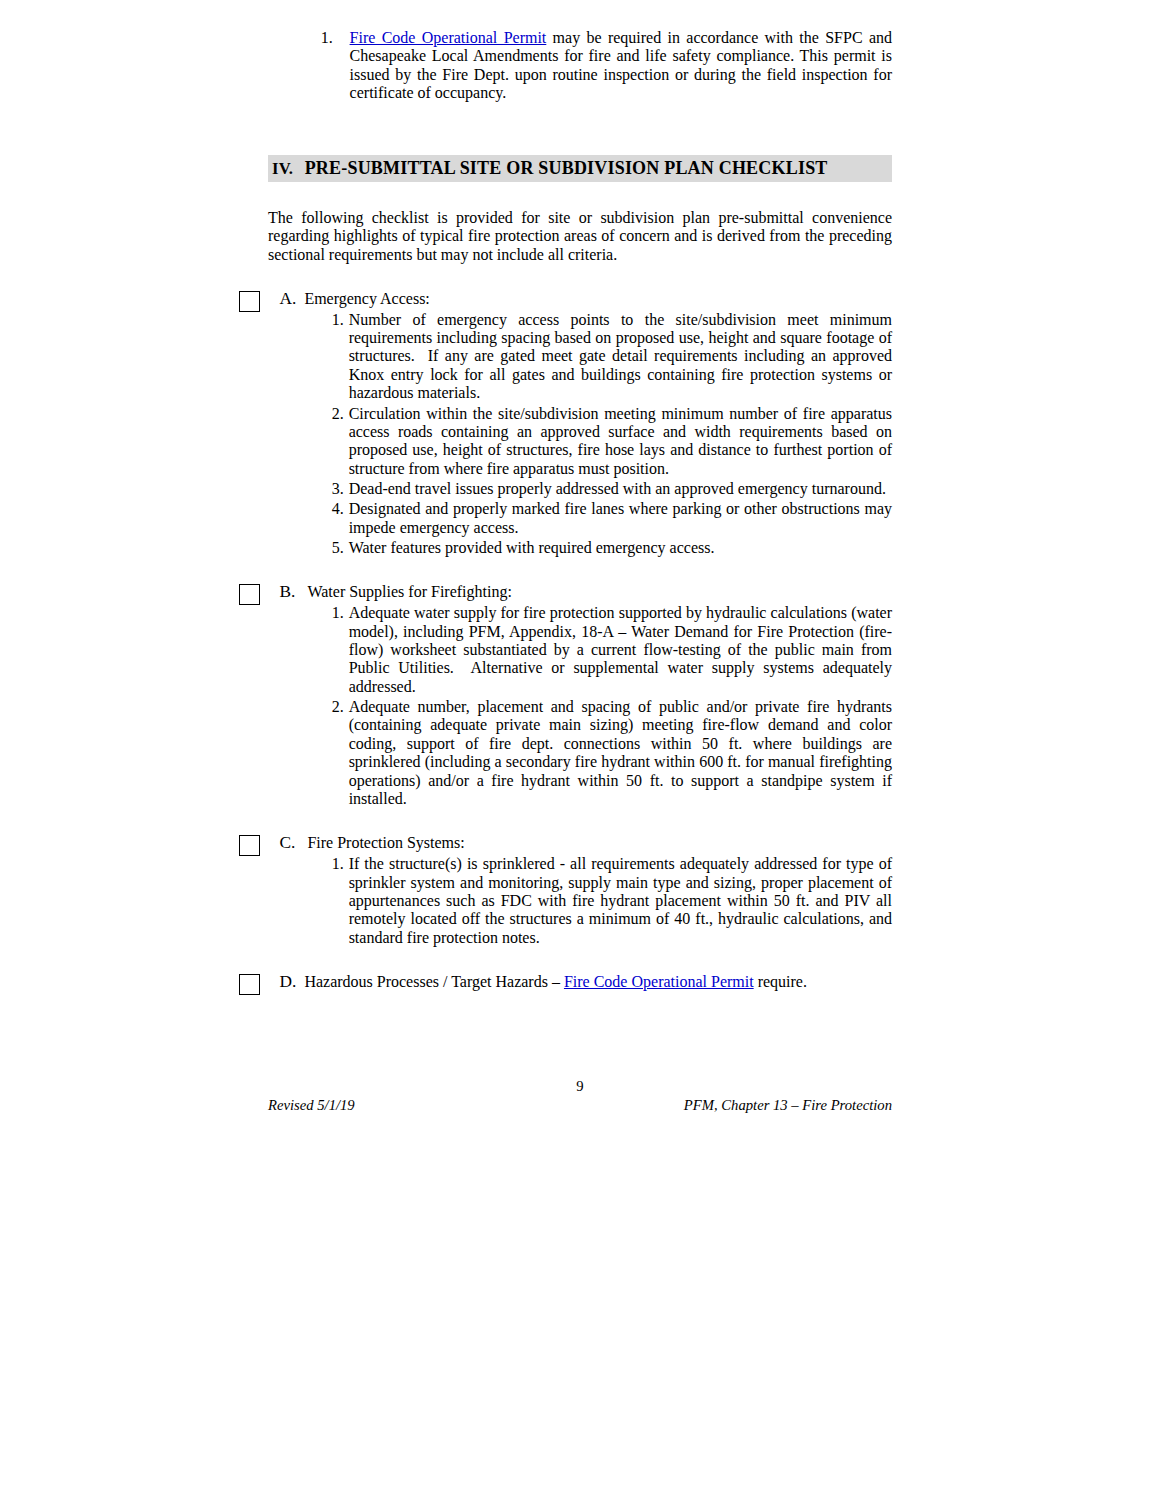1. Fire Code Operational Permit may be required in accordance with the SFPC and Chesapeake Local Amendments for fire and life safety compliance. This permit is issued by the Fire Dept. upon routine inspection or during the field inspection for certificate of occupancy.
IV. PRE-SUBMITTAL SITE OR SUBDIVISION PLAN CHECKLIST
The following checklist is provided for site or subdivision plan pre-submittal convenience regarding highlights of typical fire protection areas of concern and is derived from the preceding sectional requirements but may not include all criteria.
A. Emergency Access:
1. Number of emergency access points to the site/subdivision meet minimum requirements including spacing based on proposed use, height and square footage of structures. If any are gated meet gate detail requirements including an approved Knox entry lock for all gates and buildings containing fire protection systems or hazardous materials.
2. Circulation within the site/subdivision meeting minimum number of fire apparatus access roads containing an approved surface and width requirements based on proposed use, height of structures, fire hose lays and distance to furthest portion of structure from where fire apparatus must position.
3. Dead-end travel issues properly addressed with an approved emergency turnaround.
4. Designated and properly marked fire lanes where parking or other obstructions may impede emergency access.
5. Water features provided with required emergency access.
B. Water Supplies for Firefighting:
1. Adequate water supply for fire protection supported by hydraulic calculations (water model), including PFM, Appendix, 18-A – Water Demand for Fire Protection (fire-flow) worksheet substantiated by a current flow-testing of the public main from Public Utilities. Alternative or supplemental water supply systems adequately addressed.
2. Adequate number, placement and spacing of public and/or private fire hydrants (containing adequate private main sizing) meeting fire-flow demand and color coding, support of fire dept. connections within 50 ft. where buildings are sprinklered (including a secondary fire hydrant within 600 ft. for manual firefighting operations) and/or a fire hydrant within 50 ft. to support a standpipe system if installed.
C. Fire Protection Systems:
1. If the structure(s) is sprinklered - all requirements adequately addressed for type of sprinkler system and monitoring, supply main type and sizing, proper placement of appurtenances such as FDC with fire hydrant placement within 50 ft. and PIV all remotely located off the structures a minimum of 40 ft., hydraulic calculations, and standard fire protection notes.
D. Hazardous Processes / Target Hazards – Fire Code Operational Permit require.
9
Revised 5/1/19 PFM, Chapter 13 – Fire Protection